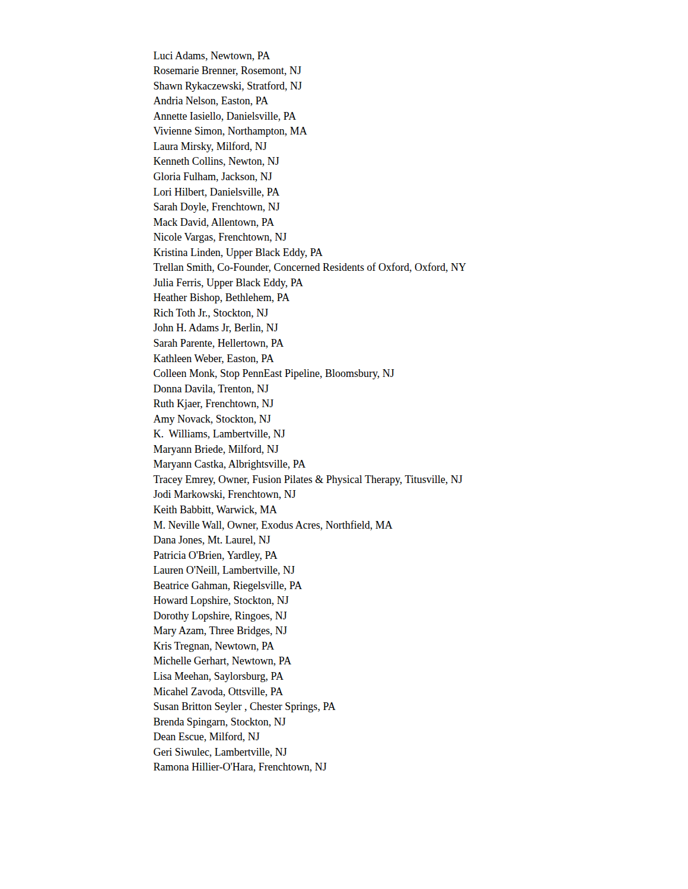Luci Adams, Newtown, PA
Rosemarie Brenner, Rosemont, NJ
Shawn Rykaczewski, Stratford, NJ
Andria Nelson, Easton, PA
Annette Iasiello, Danielsville, PA
Vivienne Simon, Northampton, MA
Laura Mirsky, Milford, NJ
Kenneth Collins, Newton, NJ
Gloria Fulham, Jackson, NJ
Lori Hilbert, Danielsville, PA
Sarah Doyle, Frenchtown, NJ
Mack David, Allentown, PA
Nicole Vargas, Frenchtown, NJ
Kristina Linden, Upper Black Eddy, PA
Trellan Smith, Co-Founder, Concerned Residents of Oxford, Oxford, NY
Julia Ferris, Upper Black Eddy, PA
Heather Bishop, Bethlehem, PA
Rich Toth Jr., Stockton, NJ
John H. Adams Jr, Berlin, NJ
Sarah Parente, Hellertown, PA
Kathleen Weber, Easton, PA
Colleen Monk, Stop PennEast Pipeline, Bloomsbury, NJ
Donna Davila, Trenton, NJ
Ruth Kjaer, Frenchtown, NJ
Amy Novack, Stockton, NJ
K. Williams, Lambertville, NJ
Maryann Briede, Milford, NJ
Maryann Castka, Albrightsville, PA
Tracey Emrey, Owner, Fusion Pilates & Physical Therapy, Titusville, NJ
Jodi Markowski, Frenchtown, NJ
Keith Babbitt, Warwick, MA
M. Neville Wall, Owner, Exodus Acres, Northfield, MA
Dana Jones, Mt. Laurel, NJ
Patricia O'Brien, Yardley, PA
Lauren O'Neill, Lambertville, NJ
Beatrice Gahman, Riegelsville, PA
Howard Lopshire, Stockton, NJ
Dorothy Lopshire, Ringoes, NJ
Mary Azam, Three Bridges, NJ
Kris Tregnan, Newtown, PA
Michelle Gerhart, Newtown, PA
Lisa Meehan, Saylorsburg, PA
Micahel Zavoda, Ottsville, PA
Susan Britton Seyler , Chester Springs, PA
Brenda Spingarn, Stockton, NJ
Dean Escue, Milford, NJ
Geri Siwulec, Lambertville, NJ
Ramona Hillier-O'Hara, Frenchtown, NJ